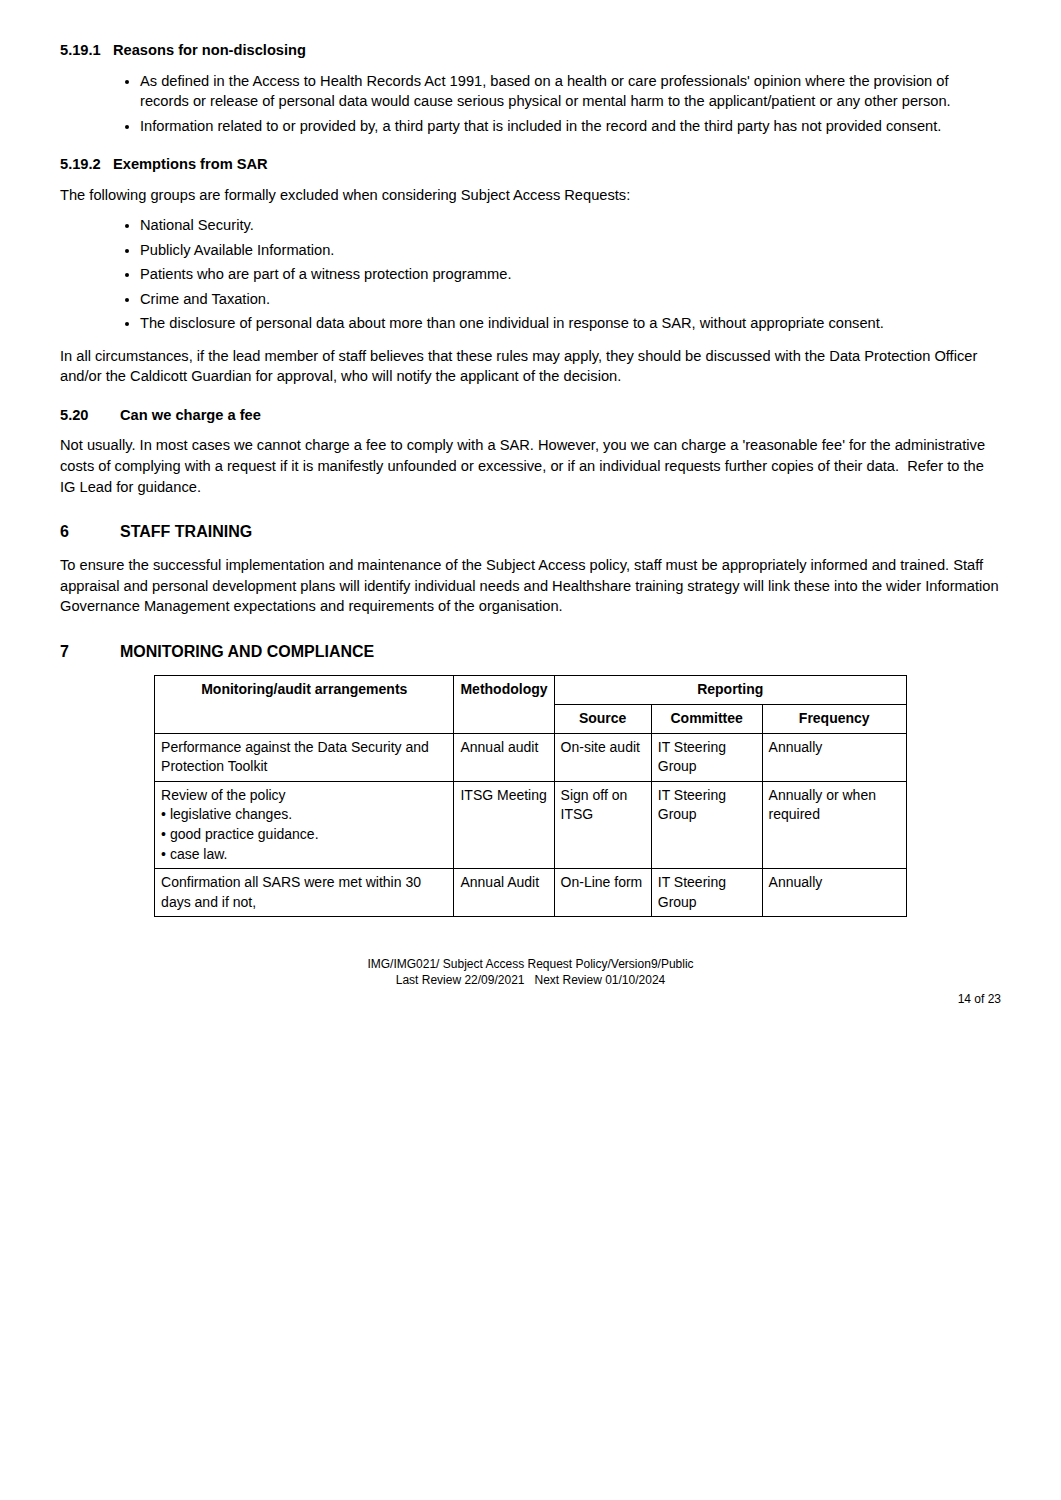5.19.1 Reasons for non-disclosing
As defined in the Access to Health Records Act 1991, based on a health or care professionals' opinion where the provision of records or release of personal data would cause serious physical or mental harm to the applicant/patient or any other person.
Information related to or provided by, a third party that is included in the record and the third party has not provided consent.
5.19.2 Exemptions from SAR
The following groups are formally excluded when considering Subject Access Requests:
National Security.
Publicly Available Information.
Patients who are part of a witness protection programme.
Crime and Taxation.
The disclosure of personal data about more than one individual in response to a SAR, without appropriate consent.
In all circumstances, if the lead member of staff believes that these rules may apply, they should be discussed with the Data Protection Officer and/or the Caldicott Guardian for approval, who will notify the applicant of the decision.
5.20 Can we charge a fee
Not usually. In most cases we cannot charge a fee to comply with a SAR. However, you we can charge a 'reasonable fee' for the administrative costs of complying with a request if it is manifestly unfounded or excessive, or if an individual requests further copies of their data. Refer to the IG Lead for guidance.
6 STAFF TRAINING
To ensure the successful implementation and maintenance of the Subject Access policy, staff must be appropriately informed and trained. Staff appraisal and personal development plans will identify individual needs and Healthshare training strategy will link these into the wider Information Governance Management expectations and requirements of the organisation.
7 MONITORING AND COMPLIANCE
| Monitoring/audit arrangements | Methodology | Reporting |
| --- | --- | --- |
| Source | Committee | Frequency |
| Performance against the Data Security and Protection Toolkit | Annual audit | On-site audit | IT Steering Group | Annually |
| Review of the policy • legislative changes. • good practice guidance. • case law. | ITSG Meeting | Sign off on ITSG | IT Steering Group | Annually or when required |
| Confirmation all SARS were met within 30 days and if not, | Annual Audit | On-Line form | IT Steering Group | Annually |
IMG/IMG021/ Subject Access Request Policy/Version9/Public
Last Review 22/09/2021 Next Review 01/10/2024
14 of 23